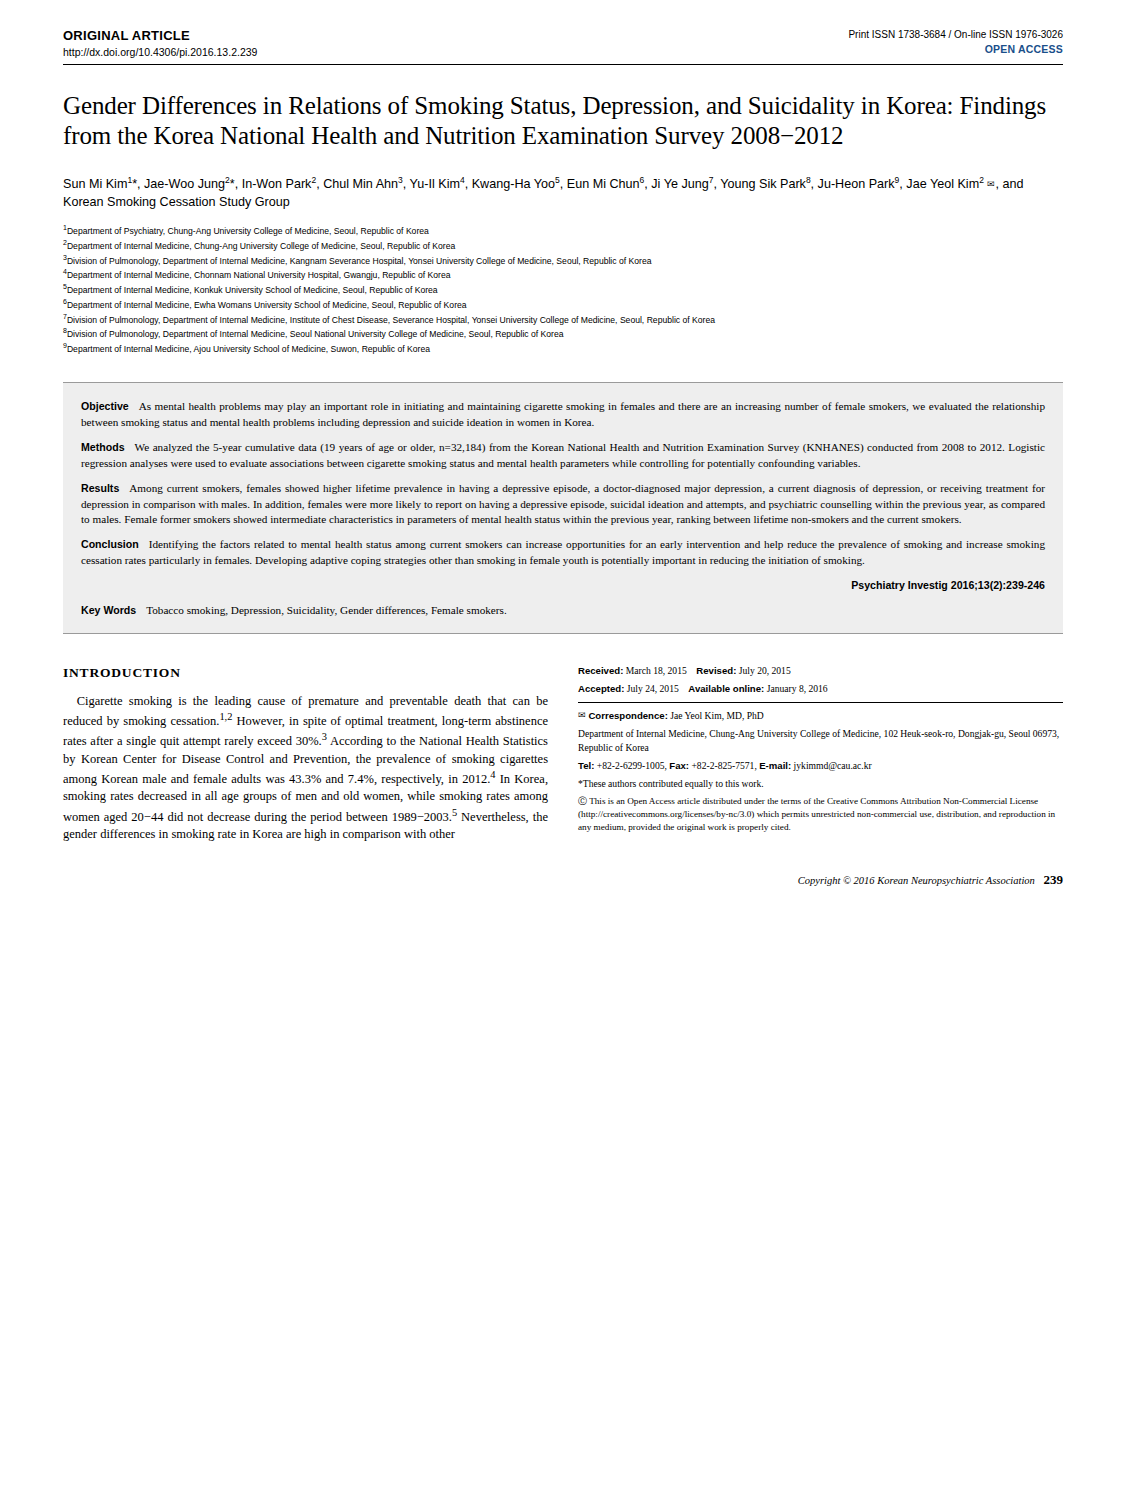ORIGINAL ARTICLE
http://dx.doi.org/10.4306/pi.2016.13.2.239
Print ISSN 1738-3684 / On-line ISSN 1976-3026
OPEN ACCESS
Gender Differences in Relations of Smoking Status, Depression, and Suicidality in Korea: Findings from the Korea National Health and Nutrition Examination Survey 2008−2012
Sun Mi Kim1*, Jae-Woo Jung2*, In-Won Park2, Chul Min Ahn3, Yu-Il Kim4, Kwang-Ha Yoo5, Eun Mi Chun6, Ji Ye Jung7, Young Sik Park8, Ju-Heon Park9, Jae Yeol Kim2 ✉, and Korean Smoking Cessation Study Group
1Department of Psychiatry, Chung-Ang University College of Medicine, Seoul, Republic of Korea
2Department of Internal Medicine, Chung-Ang University College of Medicine, Seoul, Republic of Korea
3Division of Pulmonology, Department of Internal Medicine, Kangnam Severance Hospital, Yonsei University College of Medicine, Seoul, Republic of Korea
4Department of Internal Medicine, Chonnam National University Hospital, Gwangju, Republic of Korea
5Department of Internal Medicine, Konkuk University School of Medicine, Seoul, Republic of Korea
6Department of Internal Medicine, Ewha Womans University School of Medicine, Seoul, Republic of Korea
7Division of Pulmonology, Department of Internal Medicine, Institute of Chest Disease, Severance Hospital, Yonsei University College of Medicine, Seoul, Republic of Korea
8Division of Pulmonology, Department of Internal Medicine, Seoul National University College of Medicine, Seoul, Republic of Korea
9Department of Internal Medicine, Ajou University School of Medicine, Suwon, Republic of Korea
Objective As mental health problems may play an important role in initiating and maintaining cigarette smoking in females and there are an increasing number of female smokers, we evaluated the relationship between smoking status and mental health problems including depression and suicide ideation in women in Korea.
Methods We analyzed the 5-year cumulative data (19 years of age or older, n=32,184) from the Korean National Health and Nutrition Examination Survey (KNHANES) conducted from 2008 to 2012. Logistic regression analyses were used to evaluate associations between cigarette smoking status and mental health parameters while controlling for potentially confounding variables.
Results Among current smokers, females showed higher lifetime prevalence in having a depressive episode, a doctor-diagnosed major depression, a current diagnosis of depression, or receiving treatment for depression in comparison with males. In addition, females were more likely to report on having a depressive episode, suicidal ideation and attempts, and psychiatric counselling within the previous year, as compared to males. Female former smokers showed intermediate characteristics in parameters of mental health status within the previous year, ranking between lifetime non-smokers and the current smokers.
Conclusion Identifying the factors related to mental health status among current smokers can increase opportunities for an early intervention and help reduce the prevalence of smoking and increase smoking cessation rates particularly in females. Developing adaptive coping strategies other than smoking in female youth is potentially important in reducing the initiation of smoking.
Psychiatry Investig 2016;13(2):239-246
Key Words Tobacco smoking, Depression, Suicidality, Gender differences, Female smokers.
INTRODUCTION
Cigarette smoking is the leading cause of premature and preventable death that can be reduced by smoking cessation.1,2 However, in spite of optimal treatment, long-term abstinence rates after a single quit attempt rarely exceed 30%.3 According to the National Health Statistics by Korean Center for Disease Control and Prevention, the prevalence of smoking cigarettes among Korean male and female adults was 43.3% and 7.4%, respectively, in 2012.4 In Korea, smoking rates decreased in all age groups of men and old women, while smoking rates among women aged 20−44 did not decrease during the period between 1989−2003.5 Nevertheless, the gender differences in smoking rate in Korea are high in comparison with other
Received: March 18, 2015 Revised: July 20, 2015
Accepted: July 24, 2015 Available online: January 8, 2016
✉ Correspondence: Jae Yeol Kim, MD, PhD
Department of Internal Medicine, Chung-Ang University College of Medicine, 102 Heuk-seok-ro, Dongjak-gu, Seoul 06973, Republic of Korea
Tel: +82-2-6299-1005, Fax: +82-2-825-7571, E-mail: jykimmd@cau.ac.kr
*These authors contributed equally to this work.
Ⓒ This is an Open Access article distributed under the terms of the Creative Commons Attribution Non-Commercial License (http://creativecommons.org/licenses/by-nc/3.0) which permits unrestricted non-commercial use, distribution, and reproduction in any medium, provided the original work is properly cited.
Copyright © 2016 Korean Neuropsychiatric Association 239